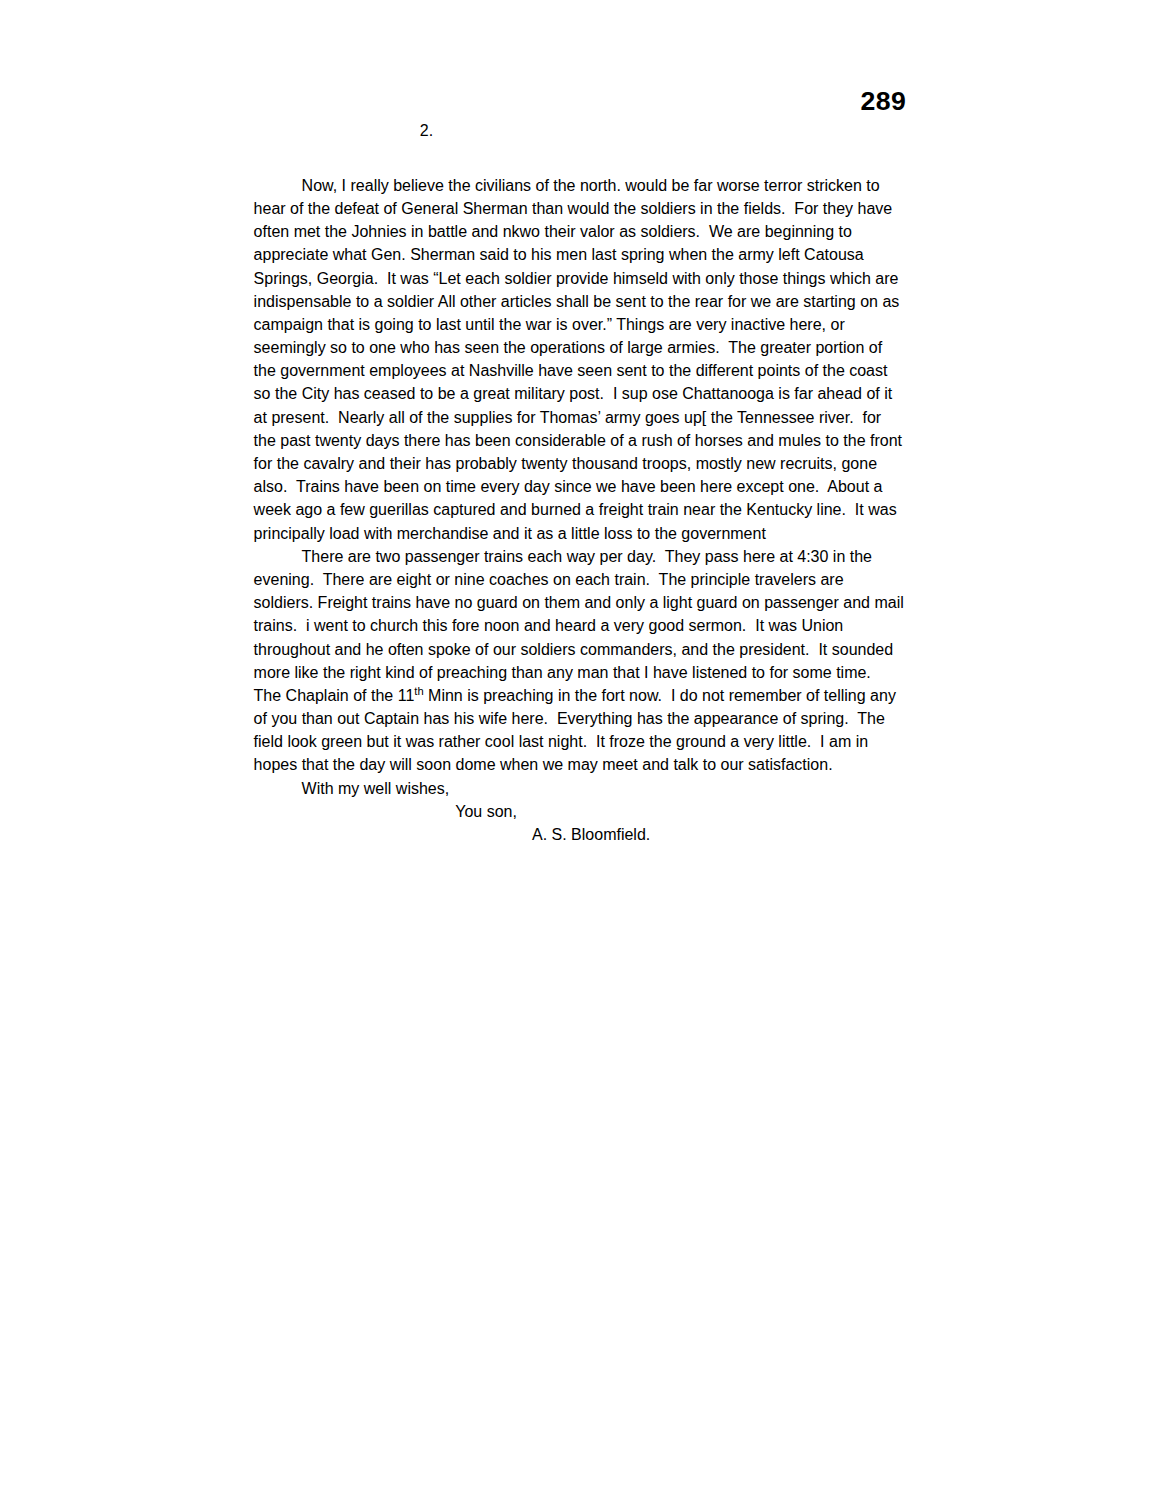289
2.
Now, I really believe the civilians of the north. would be far worse terror stricken to hear of the defeat of General Sherman than would the soldiers in the fields. For they have often met the Johnies in battle and nkwo their valor as soldiers. We are beginning to appreciate what Gen. Sherman said to his men last spring when the army left Catousa Springs, Georgia. It was “Let each soldier provide himseld with only those things which are indispensable to a soldier All other articles shall be sent to the rear for we are starting on as campaign that is going to last until the war is over.” Things are very inactive here, or seemingly so to one who has seen the operations of large armies. The greater portion of the government employees at Nashville have seen sent to the different points of the coast so the City has ceased to be a great military post. I sup ose Chattanooga is far ahead of it at present. Nearly all of the supplies for Thomas’ army goes up[ the Tennessee river. for the past twenty days there has been considerable of a rush of horses and mules to the front for the cavalry and their has probably twenty thousand troops, mostly new recruits, gone also. Trains have been on time every day since we have been here except one. About a week ago a few guerillas captured and burned a freight train near the Kentucky line. It was principally load with merchandise and it as a little loss to the government
There are two passenger trains each way per day. They pass here at 4:30 in the evening. There are eight or nine coaches on each train. The principle travelers are soldiers. Freight trains have no guard on them and only a light guard on passenger and mail trains. i went to church this fore noon and heard a very good sermon. It was Union throughout and he often spoke of our soldiers commanders, and the president. It sounded more like the right kind of preaching than any man that I have listened to for some time. The Chaplain of the 11th Minn is preaching in the fort now. I do not remember of telling any of you than out Captain has his wife here. Everything has the appearance of spring. The field look green but it was rather cool last night. It froze the ground a very little. I am in hopes that the day will soon dome when we may meet and talk to our satisfaction.
With my well wishes,
You son,
A. S. Bloomfield.